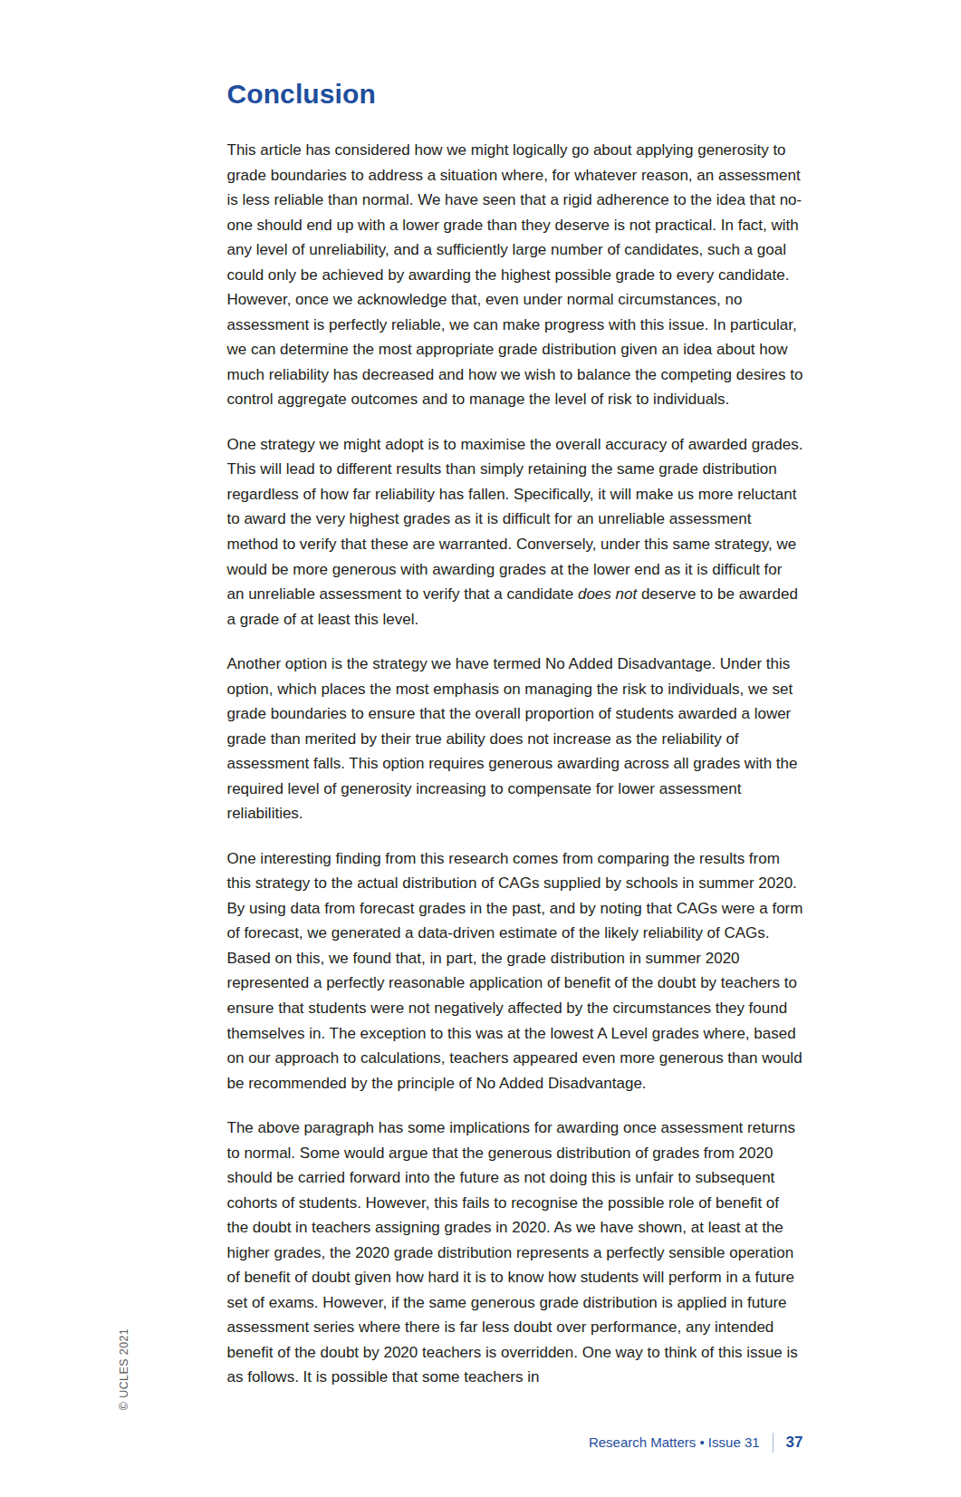Conclusion
This article has considered how we might logically go about applying generosity to grade boundaries to address a situation where, for whatever reason, an assessment is less reliable than normal. We have seen that a rigid adherence to the idea that no-one should end up with a lower grade than they deserve is not practical. In fact, with any level of unreliability, and a sufficiently large number of candidates, such a goal could only be achieved by awarding the highest possible grade to every candidate. However, once we acknowledge that, even under normal circumstances, no assessment is perfectly reliable, we can make progress with this issue. In particular, we can determine the most appropriate grade distribution given an idea about how much reliability has decreased and how we wish to balance the competing desires to control aggregate outcomes and to manage the level of risk to individuals.
One strategy we might adopt is to maximise the overall accuracy of awarded grades. This will lead to different results than simply retaining the same grade distribution regardless of how far reliability has fallen. Specifically, it will make us more reluctant to award the very highest grades as it is difficult for an unreliable assessment method to verify that these are warranted. Conversely, under this same strategy, we would be more generous with awarding grades at the lower end as it is difficult for an unreliable assessment to verify that a candidate does not deserve to be awarded a grade of at least this level.
Another option is the strategy we have termed No Added Disadvantage. Under this option, which places the most emphasis on managing the risk to individuals, we set grade boundaries to ensure that the overall proportion of students awarded a lower grade than merited by their true ability does not increase as the reliability of assessment falls. This option requires generous awarding across all grades with the required level of generosity increasing to compensate for lower assessment reliabilities.
One interesting finding from this research comes from comparing the results from this strategy to the actual distribution of CAGs supplied by schools in summer 2020. By using data from forecast grades in the past, and by noting that CAGs were a form of forecast, we generated a data-driven estimate of the likely reliability of CAGs. Based on this, we found that, in part, the grade distribution in summer 2020 represented a perfectly reasonable application of benefit of the doubt by teachers to ensure that students were not negatively affected by the circumstances they found themselves in. The exception to this was at the lowest A Level grades where, based on our approach to calculations, teachers appeared even more generous than would be recommended by the principle of No Added Disadvantage.
The above paragraph has some implications for awarding once assessment returns to normal. Some would argue that the generous distribution of grades from 2020 should be carried forward into the future as not doing this is unfair to subsequent cohorts of students. However, this fails to recognise the possible role of benefit of the doubt in teachers assigning grades in 2020. As we have shown, at least at the higher grades, the 2020 grade distribution represents a perfectly sensible operation of benefit of doubt given how hard it is to know how students will perform in a future set of exams. However, if the same generous grade distribution is applied in future assessment series where there is far less doubt over performance, any intended benefit of the doubt by 2020 teachers is overridden. One way to think of this issue is as follows. It is possible that some teachers in
© UCLES 2021
Research Matters • Issue 31 37